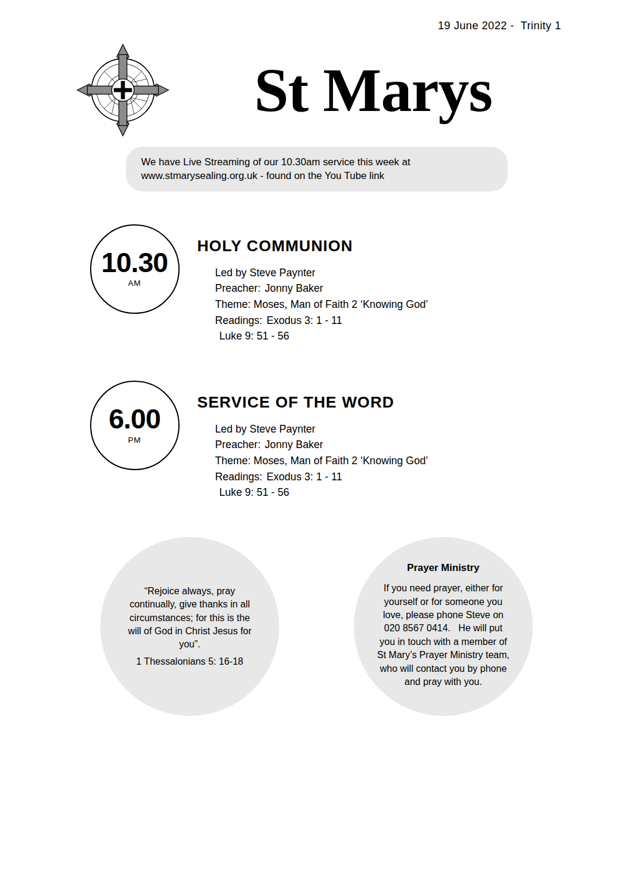19 June 2022 - Trinity 1
St Marys
We have Live Streaming of our 10.30am service this week at www.stmarysealing.org.uk - found on the You Tube link
10.30 AM
HOLY COMMUNION
Led by Steve Paynter
Preacher:
Jonny Baker
Theme: Moses, Man of Faith 2 ‘Knowing God’
Readings:
Exodus 3: 1 - 11
Luke 9: 51 - 56
6.00 PM
SERVICE OF THE WORD
Led by Steve Paynter
Preacher:
Jonny Baker
Theme: Moses, Man of Faith 2 ‘Knowing God’
Readings:
Exodus 3: 1 - 11
Luke 9: 51 - 56
“Rejoice always, pray continually, give thanks in all circumstances; for this is the will of God in Christ Jesus for you”.
1 Thessalonians 5: 16-18
Prayer Ministry
If you need prayer, either for yourself or for someone you love, please phone Steve on 020 8567 0414. He will put you in touch with a member of St Mary’s Prayer Ministry team, who will contact you by phone and pray with you.